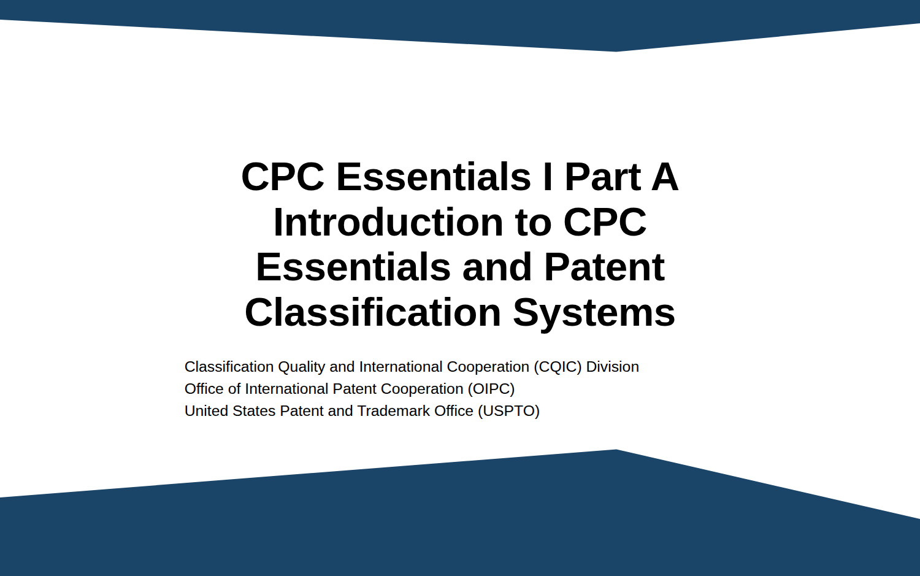CPC Essentials I Part A
Introduction to CPC Essentials and Patent Classification Systems
Classification Quality and International Cooperation (CQIC) Division Office of International Patent Cooperation (OIPC) United States Patent and Trademark Office (USPTO)